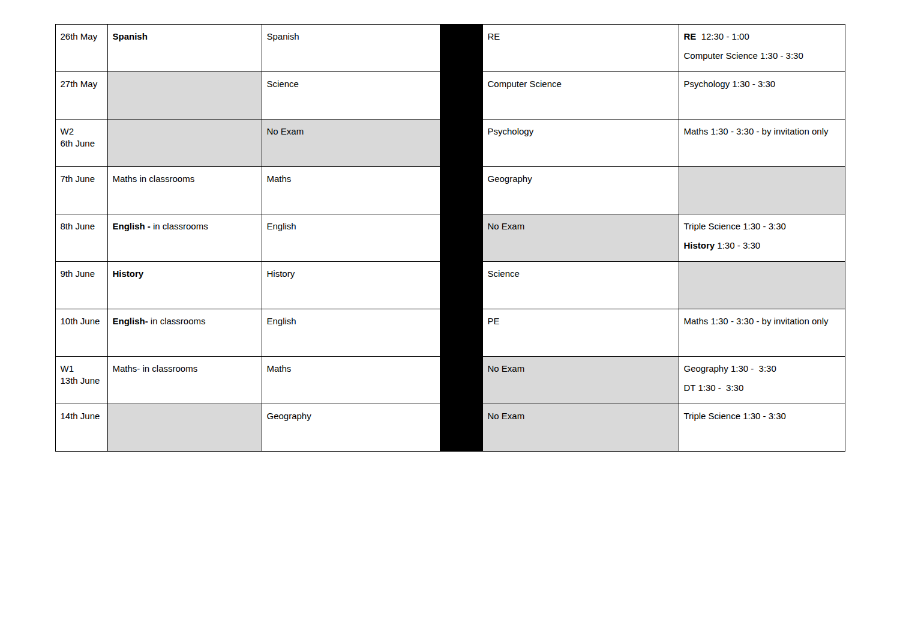| 26th May | Spanish | Spanish | | RE | RE 12:30 - 1:00 Computer Science 1:30 - 3:30 |
| 27th May | | Science | | Computer Science | Psychology 1:30 - 3:30 |
| W2 6th June | | No Exam | | Psychology | Maths 1:30 - 3:30 - by invitation only |
| 7th June | Maths in classrooms | Maths | | Geography | |
| 8th June | English - in classrooms | English | | No Exam | Triple Science 1:30 - 3:30 History 1:30 - 3:30 |
| 9th June | History | History | | Science | |
| 10th June | English- in classrooms | English | | PE | Maths 1:30 - 3:30 - by invitation only |
| W1 13th June | Maths- in classrooms | Maths | | No Exam | Geography 1:30 - 3:30 DT 1:30 - 3:30 |
| 14th June | | Geography | | No Exam | Triple Science 1:30 - 3:30 |